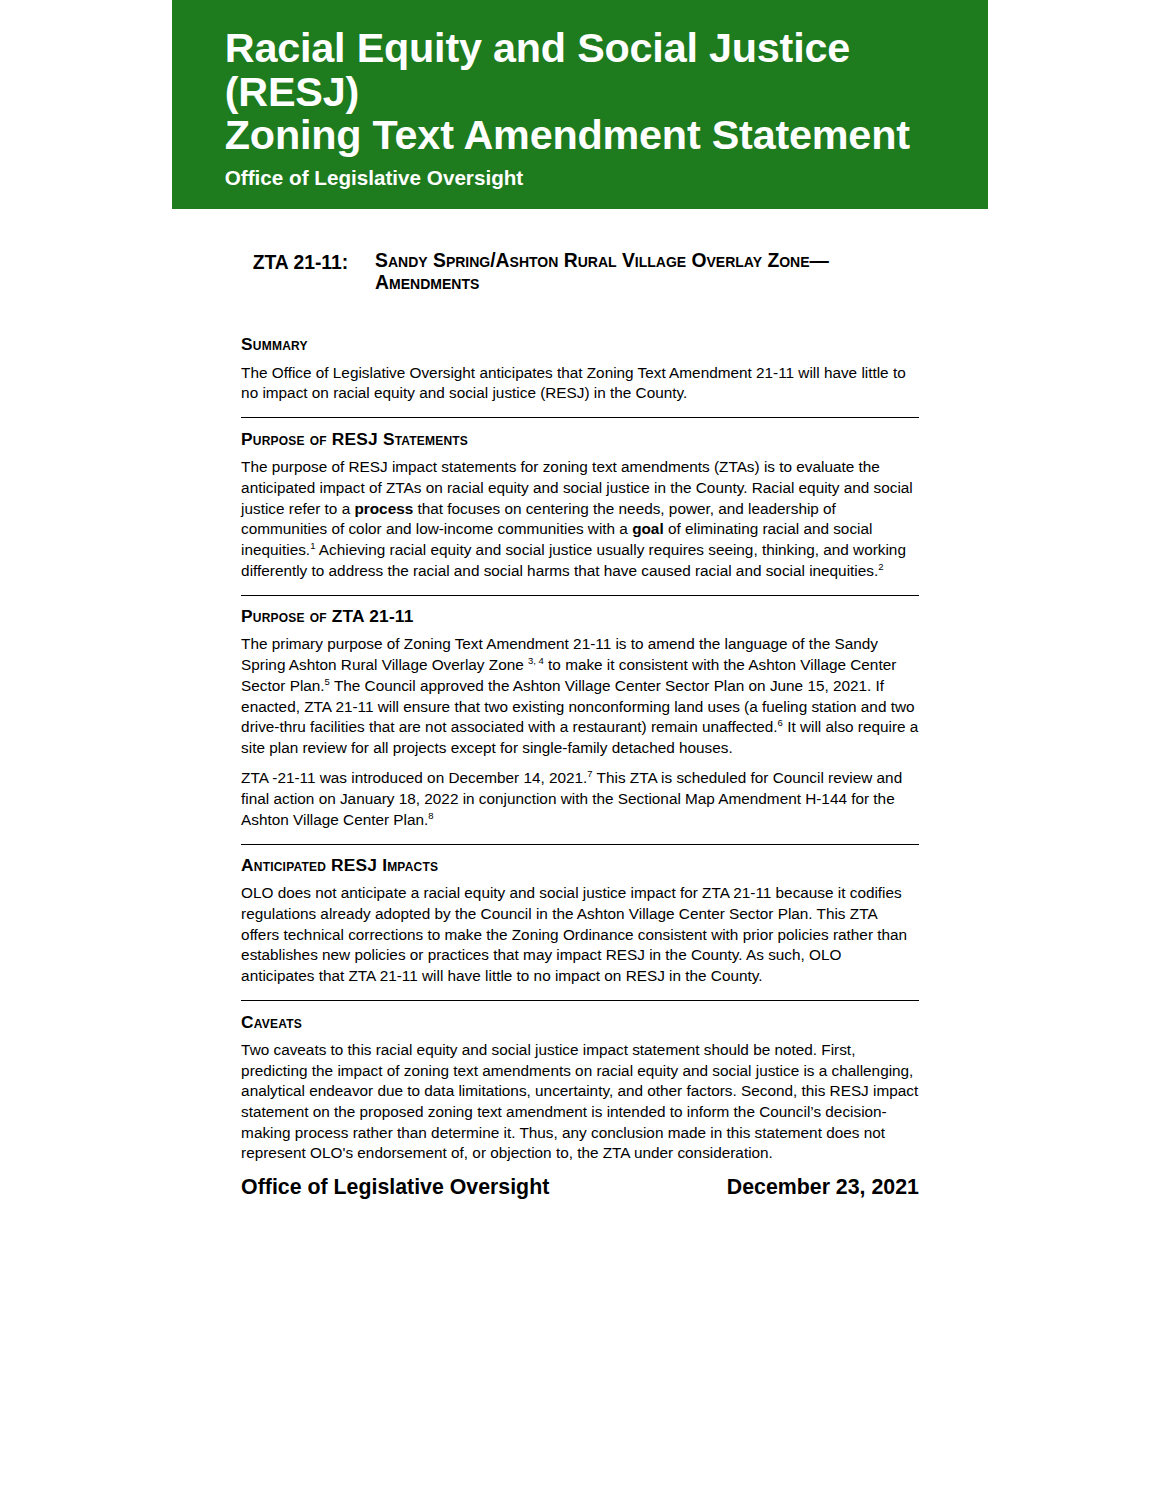Racial Equity and Social Justice (RESJ)
Zoning Text Amendment Statement
Office of Legislative Oversight
| ZTA 21-11: | Sandy Spring/Ashton Rural Village Overlay Zone—Amendments |
Summary
The Office of Legislative Oversight anticipates that Zoning Text Amendment 21-11 will have little to no impact on racial equity and social justice (RESJ) in the County.
Purpose of RESJ Statements
The purpose of RESJ impact statements for zoning text amendments (ZTAs) is to evaluate the anticipated impact of ZTAs on racial equity and social justice in the County. Racial equity and social justice refer to a process that focuses on centering the needs, power, and leadership of communities of color and low-income communities with a goal of eliminating racial and social inequities.1 Achieving racial equity and social justice usually requires seeing, thinking, and working differently to address the racial and social harms that have caused racial and social inequities.2
Purpose of ZTA 21-11
The primary purpose of Zoning Text Amendment 21-11 is to amend the language of the Sandy Spring Ashton Rural Village Overlay Zone 3, 4 to make it consistent with the Ashton Village Center Sector Plan.5 The Council approved the Ashton Village Center Sector Plan on June 15, 2021. If enacted, ZTA 21-11 will ensure that two existing nonconforming land uses (a fueling station and two drive-thru facilities that are not associated with a restaurant) remain unaffected.6 It will also require a site plan review for all projects except for single-family detached houses.
ZTA -21-11 was introduced on December 14, 2021.7 This ZTA is scheduled for Council review and final action on January 18, 2022 in conjunction with the Sectional Map Amendment H-144 for the Ashton Village Center Plan.8
Anticipated RESJ Impacts
OLO does not anticipate a racial equity and social justice impact for ZTA 21-11 because it codifies regulations already adopted by the Council in the Ashton Village Center Sector Plan. This ZTA offers technical corrections to make the Zoning Ordinance consistent with prior policies rather than establishes new policies or practices that may impact RESJ in the County. As such, OLO anticipates that ZTA 21-11 will have little to no impact on RESJ in the County.
Caveats
Two caveats to this racial equity and social justice impact statement should be noted. First, predicting the impact of zoning text amendments on racial equity and social justice is a challenging, analytical endeavor due to data limitations, uncertainty, and other factors. Second, this RESJ impact statement on the proposed zoning text amendment is intended to inform the Council’s decision-making process rather than determine it. Thus, any conclusion made in this statement does not represent OLO's endorsement of, or objection to, the ZTA under consideration.
Office of Legislative Oversight
December 23, 2021